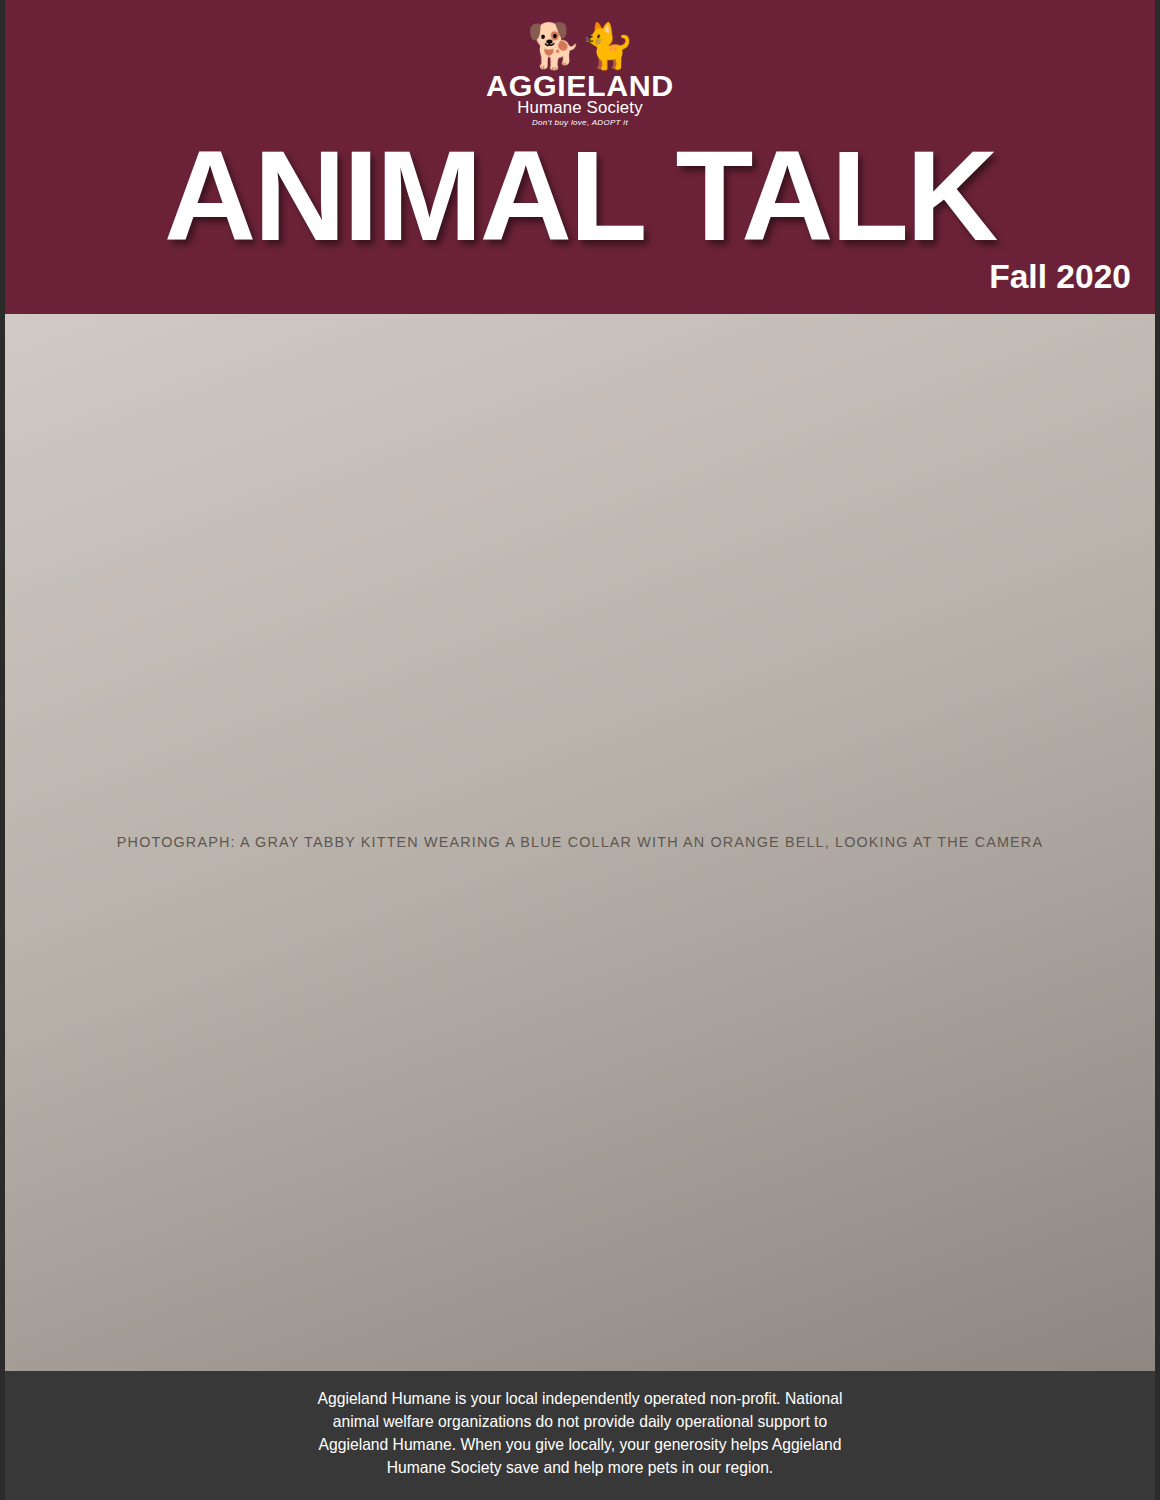🐕🐈 AGGIELAND Humane Society Don't buy love, ADOPT it
ANIMAL TALK
Fall 2020
Photograph: a gray tabby kitten wearing a blue collar with an orange bell, looking at the camera
Aggieland Humane is your local independently operated non-profit. National animal welfare organizations do not provide daily operational support to Aggieland Humane. When you give locally, your generosity helps Aggieland Humane Society save and help more pets in our region.